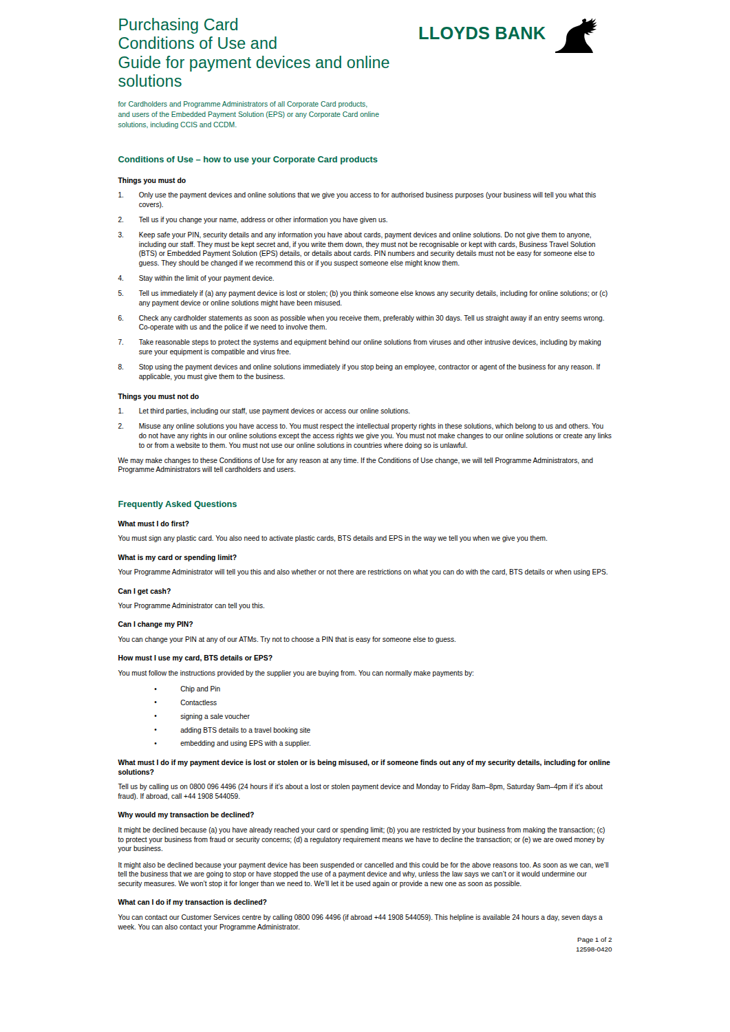Purchasing Card
Conditions of Use and
Guide for payment devices and online solutions
for Cardholders and Programme Administrators of all Corporate Card products,
and users of the Embedded Payment Solution (EPS) or any Corporate Card online solutions, including CCIS and CCDM.
LLOYDS BANK
Conditions of Use – how to use your Corporate Card products
Things you must do
Only use the payment devices and online solutions that we give you access to for authorised business purposes (your business will tell you what this covers).
Tell us if you change your name, address or other information you have given us.
Keep safe your PIN, security details and any information you have about cards, payment devices and online solutions. Do not give them to anyone, including our staff. They must be kept secret and, if you write them down, they must not be recognisable or kept with cards, Business Travel Solution (BTS) or Embedded Payment Solution (EPS) details, or details about cards. PIN numbers and security details must not be easy for someone else to guess. They should be changed if we recommend this or if you suspect someone else might know them.
Stay within the limit of your payment device.
Tell us immediately if (a) any payment device is lost or stolen; (b) you think someone else knows any security details, including for online solutions; or (c) any payment device or online solutions might have been misused.
Check any cardholder statements as soon as possible when you receive them, preferably within 30 days. Tell us straight away if an entry seems wrong. Co-operate with us and the police if we need to involve them.
Take reasonable steps to protect the systems and equipment behind our online solutions from viruses and other intrusive devices, including by making sure your equipment is compatible and virus free.
Stop using the payment devices and online solutions immediately if you stop being an employee, contractor or agent of the business for any reason. If applicable, you must give them to the business.
Things you must not do
Let third parties, including our staff, use payment devices or access our online solutions.
Misuse any online solutions you have access to. You must respect the intellectual property rights in these solutions, which belong to us and others. You do not have any rights in our online solutions except the access rights we give you. You must not make changes to our online solutions or create any links to or from a website to them. You must not use our online solutions in countries where doing so is unlawful.
We may make changes to these Conditions of Use for any reason at any time. If the Conditions of Use change, we will tell Programme Administrators, and Programme Administrators will tell cardholders and users.
Frequently Asked Questions
What must I do first?
You must sign any plastic card. You also need to activate plastic cards, BTS details and EPS in the way we tell you when we give you them.
What is my card or spending limit?
Your Programme Administrator will tell you this and also whether or not there are restrictions on what you can do with the card, BTS details or when using EPS.
Can I get cash?
Your Programme Administrator can tell you this.
Can I change my PIN?
You can change your PIN at any of our ATMs. Try not to choose a PIN that is easy for someone else to guess.
How must I use my card, BTS details or EPS?
You must follow the instructions provided by the supplier you are buying from. You can normally make payments by:
Chip and Pin
Contactless
signing a sale voucher
adding BTS details to a travel booking site
embedding and using EPS with a supplier.
What must I do if my payment device is lost or stolen or is being misused, or if someone finds out any of my security details, including for online solutions?
Tell us by calling us on 0800 096 4496 (24 hours if it’s about a lost or stolen payment device and Monday to Friday 8am–8pm, Saturday 9am–4pm if it’s about fraud). If abroad, call +44 1908 544059.
Why would my transaction be declined?
It might be declined because (a) you have already reached your card or spending limit; (b) you are restricted by your business from making the transaction; (c) to protect your business from fraud or security concerns; (d) a regulatory requirement means we have to decline the transaction; or (e) we are owed money by your business.
It might also be declined because your payment device has been suspended or cancelled and this could be for the above reasons too. As soon as we can, we’ll tell the business that we are going to stop or have stopped the use of a payment device and why, unless the law says we can’t or it would undermine our security measures. We won’t stop it for longer than we need to. We’ll let it be used again or provide a new one as soon as possible.
What can I do if my transaction is declined?
You can contact our Customer Services centre by calling 0800 096 4496 (if abroad +44 1908 544059). This helpline is available 24 hours a day, seven days a week. You can also contact your Programme Administrator.
Page 1 of 2
12598-0420